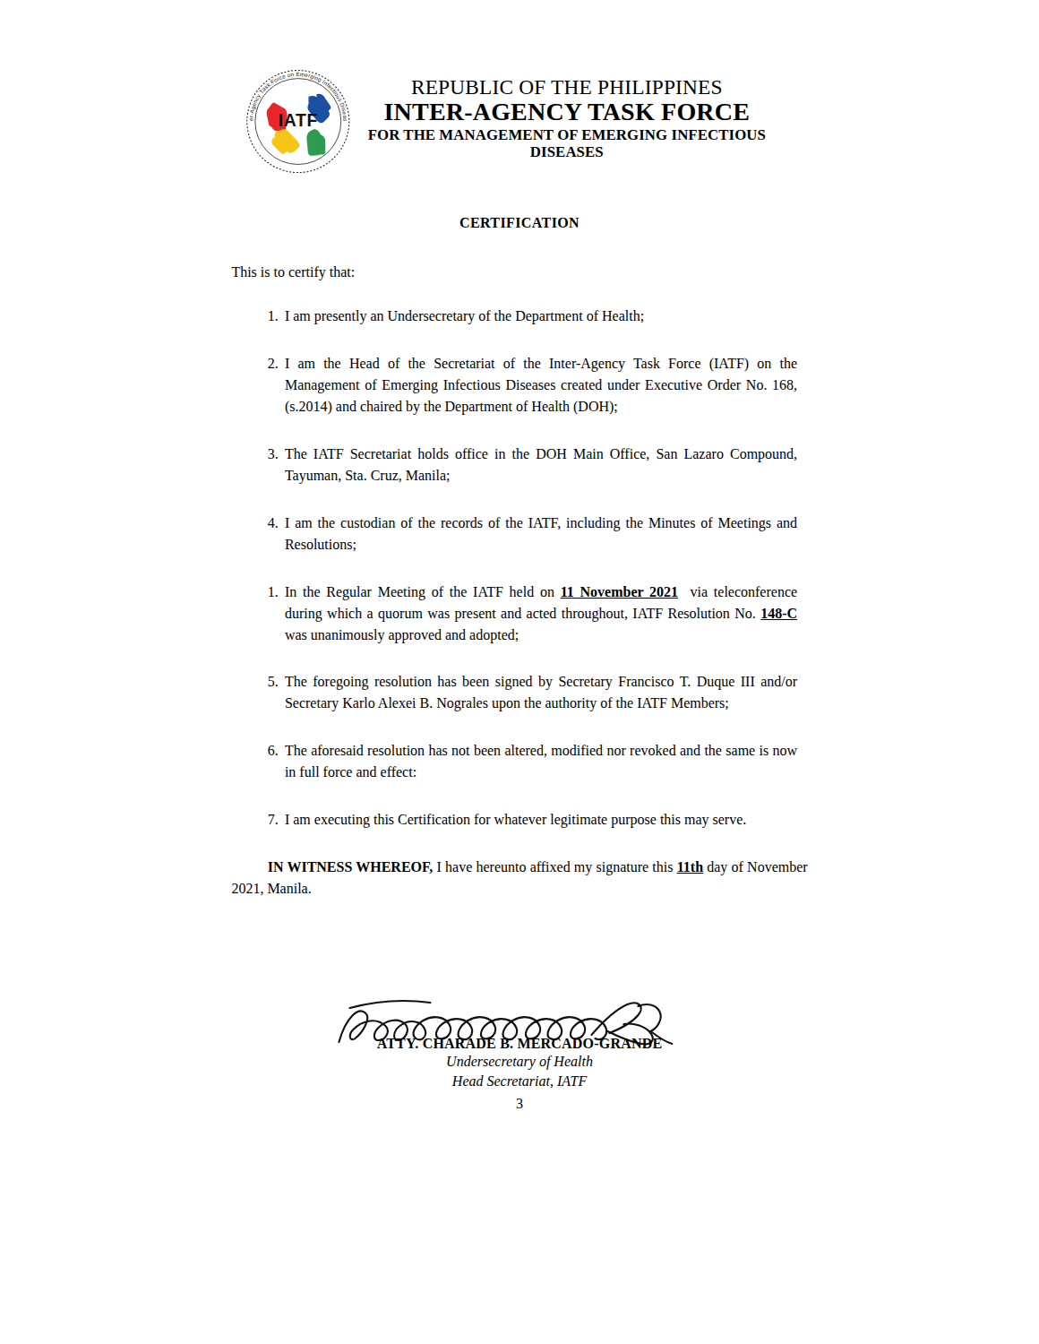Inter-Agency Task Force on Emerging Infectious Diseases IATF
REPUBLIC OF THE PHILIPPINES
INTER-AGENCY TASK FORCE
FOR THE MANAGEMENT OF EMERGING INFECTIOUS DISEASES
CERTIFICATION
This is to certify that:
1. I am presently an Undersecretary of the Department of Health;
2. I am the Head of the Secretariat of the Inter-Agency Task Force (IATF) on the Management of Emerging Infectious Diseases created under Executive Order No. 168, (s.2014) and chaired by the Department of Health (DOH);
3. The IATF Secretariat holds office in the DOH Main Office, San Lazaro Compound, Tayuman, Sta. Cruz, Manila;
4. I am the custodian of the records of the IATF, including the Minutes of Meetings and Resolutions;
1. In the Regular Meeting of the IATF held on 11 November 2021 via teleconference during which a quorum was present and acted throughout, IATF Resolution No. 148-C was unanimously approved and adopted;
5. The foregoing resolution has been signed by Secretary Francisco T. Duque III and/or Secretary Karlo Alexei B. Nograles upon the authority of the IATF Members;
6. The aforesaid resolution has not been altered, modified nor revoked and the same is now in full force and effect:
7. I am executing this Certification for whatever legitimate purpose this may serve.
IN WITNESS WHEREOF, I have hereunto affixed my signature this 11th day of November 2021, Manila.
ATTY. CHARADE B. MERCADO-GRANDE
Undersecretary of Health
Head Secretariat, IATF
3